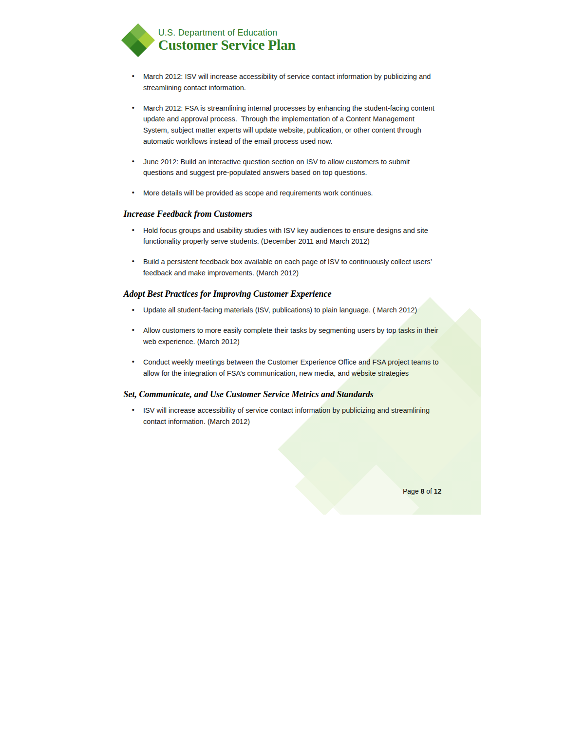U.S. Department of Education
Customer Service Plan
March 2012: ISV will increase accessibility of service contact information by publicizing and streamlining contact information.
March 2012: FSA is streamlining internal processes by enhancing the student-facing content update and approval process. Through the implementation of a Content Management System, subject matter experts will update website, publication, or other content through automatic workflows instead of the email process used now.
June 2012: Build an interactive question section on ISV to allow customers to submit questions and suggest pre-populated answers based on top questions.
More details will be provided as scope and requirements work continues.
Increase Feedback from Customers
Hold focus groups and usability studies with ISV key audiences to ensure designs and site functionality properly serve students. (December 2011 and March 2012)
Build a persistent feedback box available on each page of ISV to continuously collect users’ feedback and make improvements. (March 2012)
Adopt Best Practices for Improving Customer Experience
Update all student-facing materials (ISV, publications) to plain language. ( March 2012)
Allow customers to more easily complete their tasks by segmenting users by top tasks in their web experience. (March 2012)
Conduct weekly meetings between the Customer Experience Office and FSA project teams to allow for the integration of FSA’s communication, new media, and website strategies
Set, Communicate, and Use Customer Service Metrics and Standards
ISV will increase accessibility of service contact information by publicizing and streamlining contact information. (March 2012)
Page 8 of 12